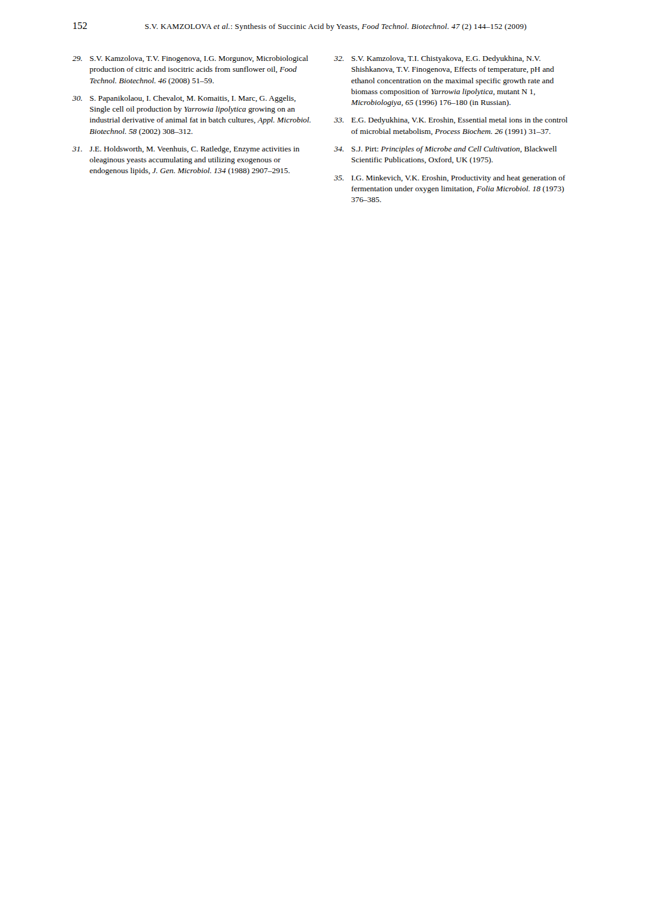152 S.V. KAMZOLOVA et al.: Synthesis of Succinic Acid by Yeasts, Food Technol. Biotechnol. 47 (2) 144–152 (2009)
29. S.V. Kamzolova, T.V. Finogenova, I.G. Morgunov, Microbiological production of citric and isocitric acids from sunflower oil, Food Technol. Biotechnol. 46 (2008) 51–59.
30. S. Papanikolaou, I. Chevalot, M. Komaitis, I. Marc, G. Aggelis, Single cell oil production by Yarrowia lipolytica growing on an industrial derivative of animal fat in batch cultures, Appl. Microbiol. Biotechnol. 58 (2002) 308–312.
31. J.E. Holdsworth, M. Veenhuis, C. Ratledge, Enzyme activities in oleaginous yeasts accumulating and utilizing exogenous or endogenous lipids, J. Gen. Microbiol. 134 (1988) 2907–2915.
32. S.V. Kamzolova, T.I. Chistyakova, E.G. Dedyukhina, N.V. Shishkanova, T.V. Finogenova, Effects of temperature, pH and ethanol concentration on the maximal specific growth rate and biomass composition of Yarrowia lipolytica, mutant N 1, Microbiologiya, 65 (1996) 176–180 (in Russian).
33. E.G. Dedyukhina, V.K. Eroshin, Essential metal ions in the control of microbial metabolism, Process Biochem. 26 (1991) 31–37.
34. S.J. Pirt: Principles of Microbe and Cell Cultivation, Blackwell Scientific Publications, Oxford, UK (1975).
35. I.G. Minkevich, V.K. Eroshin, Productivity and heat generation of fermentation under oxygen limitation, Folia Microbiol. 18 (1973) 376–385.